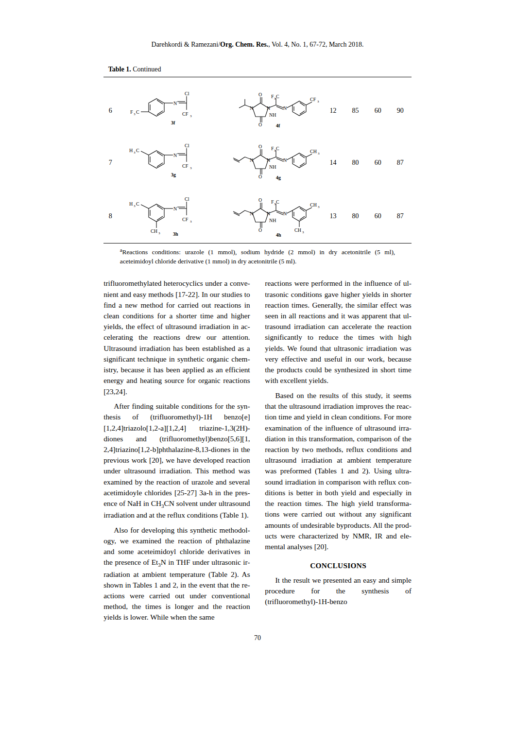Darehkordi & Ramezani/Org. Chem. Res., Vol. 4, No. 1, 67-72, March 2018.
Table 1. Continued
| 6 | N Cl CF 3 F 3 C 3f | O O N N NH F 3 C N CF 3 4f | 12 | 85 | 60 | 90 |
| 7 | N Cl CF 3 H 3 C 3g | O O N N NH F 3 C N CH 3 4g | 14 | 80 | 60 | 87 |
| 8 | N Cl CF 3 H 3 C CH 3 3h | O O N N NH F 3 C N CH 3 CH 3 4h | 13 | 80 | 60 | 87 |
aReactions conditions: urazole (1 mmol), sodium hydride (2 mmol) in dry acetonitrile (5 ml), aceteimidoyl chloride derivative (1 mmol) in dry acetonitrile (5 ml).
trifluoromethylated heterocyclics under a convenient and easy methods [17-22]. In our studies to find a new method for carried out reactions in clean conditions for a shorter time and higher yields, the effect of ultrasound irradiation in accelerating the reactions drew our attention. Ultrasound irradiation has been established as a significant technique in synthetic organic chemistry, because it has been applied as an efficient energy and heating source for organic reactions [23,24].
After finding suitable conditions for the synthesis of (trifluoromethyl)-1H benzo[e][1,2,4]triazolo[1,2-a][1,2,4] triazine-1,3(2H)-diones and (trifluoromethyl)benzo[5,6][1, 2,4]triazino[1,2-b]phthalazine-8,13-diones in the previous work [20], we have developed reaction under ultrasound irradiation. This method was examined by the reaction of urazole and several acetimidoyle chlorides [25-27] 3a-h in the presence of NaH in CH3CN solvent under ultrasound irradiation and at the reflux conditions (Table 1).
Also for developing this synthetic methodology, we examined the reaction of phthalazine and some aceteimidoyl chloride derivatives in the presence of Et3N in THF under ultrasonic irradiation at ambient temperature (Table 2). As shown in Tables 1 and 2, in the event that the reactions were carried out under conventional method, the times is longer and the reaction yields is lower. While when the same
reactions were performed in the influence of ultrasonic conditions gave higher yields in shorter reaction times. Generally, the similar effect was seen in all reactions and it was apparent that ultrasound irradiation can accelerate the reaction significantly to reduce the times with high yields. We found that ultrasonic irradiation was very effective and useful in our work, because the products could be synthesized in short time with excellent yields.
Based on the results of this study, it seems that the ultrasound irradiation improves the reaction time and yield in clean conditions. For more examination of the influence of ultrasound irradiation in this transformation, comparison of the reaction by two methods, reflux conditions and ultrasound irradiation at ambient temperature was preformed (Tables 1 and 2). Using ultrasound irradiation in comparison with reflux conditions is better in both yield and especially in the reaction times. The high yield transformations were carried out without any significant amounts of undesirable byproducts. All the products were characterized by NMR, IR and elemental analyses [20].
CONCLUSIONS
It the result we presented an easy and simple procedure for the synthesis of (trifluoromethyl)-1H-benzo
70